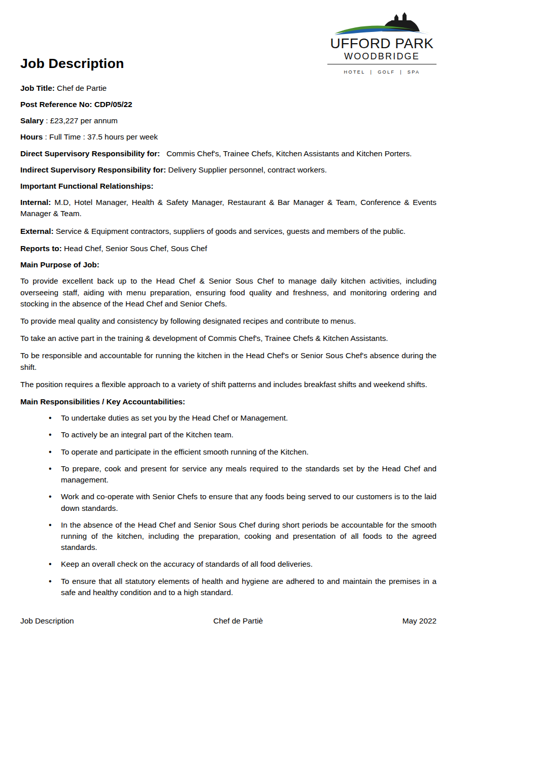UFFORD PARK WOODBRIDGE
HOTEL | GOLF | SPA
Job Description
Job Title: Chef de Partie
Post Reference No: CDP/05/22
Salary : £23,227 per annum
Hours : Full Time : 37.5 hours per week
Direct Supervisory Responsibility for: Commis Chef's, Trainee Chefs, Kitchen Assistants and Kitchen Porters.
Indirect Supervisory Responsibility for: Delivery Supplier personnel, contract workers.
Important Functional Relationships:
Internal: M.D, Hotel Manager, Health & Safety Manager, Restaurant & Bar Manager & Team, Conference & Events Manager & Team.
External: Service & Equipment contractors, suppliers of goods and services, guests and members of the public.
Reports to: Head Chef, Senior Sous Chef, Sous Chef
Main Purpose of Job:
To provide excellent back up to the Head Chef & Senior Sous Chef to manage daily kitchen activities, including overseeing staff, aiding with menu preparation, ensuring food quality and freshness, and monitoring ordering and stocking in the absence of the Head Chef and Senior Chefs.
To provide meal quality and consistency by following designated recipes and contribute to menus.
To take an active part in the training & development of Commis Chef's, Trainee Chefs & Kitchen Assistants.
To be responsible and accountable for running the kitchen in the Head Chef's or Senior Sous Chef's absence during the shift.
The position requires a flexible approach to a variety of shift patterns and includes breakfast shifts and weekend shifts.
Main Responsibilities / Key Accountabilities:
To undertake duties as set you by the Head Chef or Management.
To actively be an integral part of the Kitchen team.
To operate and participate in the efficient smooth running of the Kitchen.
To prepare, cook and present for service any meals required to the standards set by the Head Chef and management.
Work and co-operate with Senior Chefs to ensure that any foods being served to our customers is to the laid down standards.
In the absence of the Head Chef and Senior Sous Chef during short periods be accountable for the smooth running of the kitchen, including the preparation, cooking and presentation of all foods to the agreed standards.
Keep an overall check on the accuracy of standards of all food deliveries.
To ensure that all statutory elements of health and hygiene are adhered to and maintain the premises in a safe and healthy condition and to a high standard.
Job Description Chef de Partiè May 2022